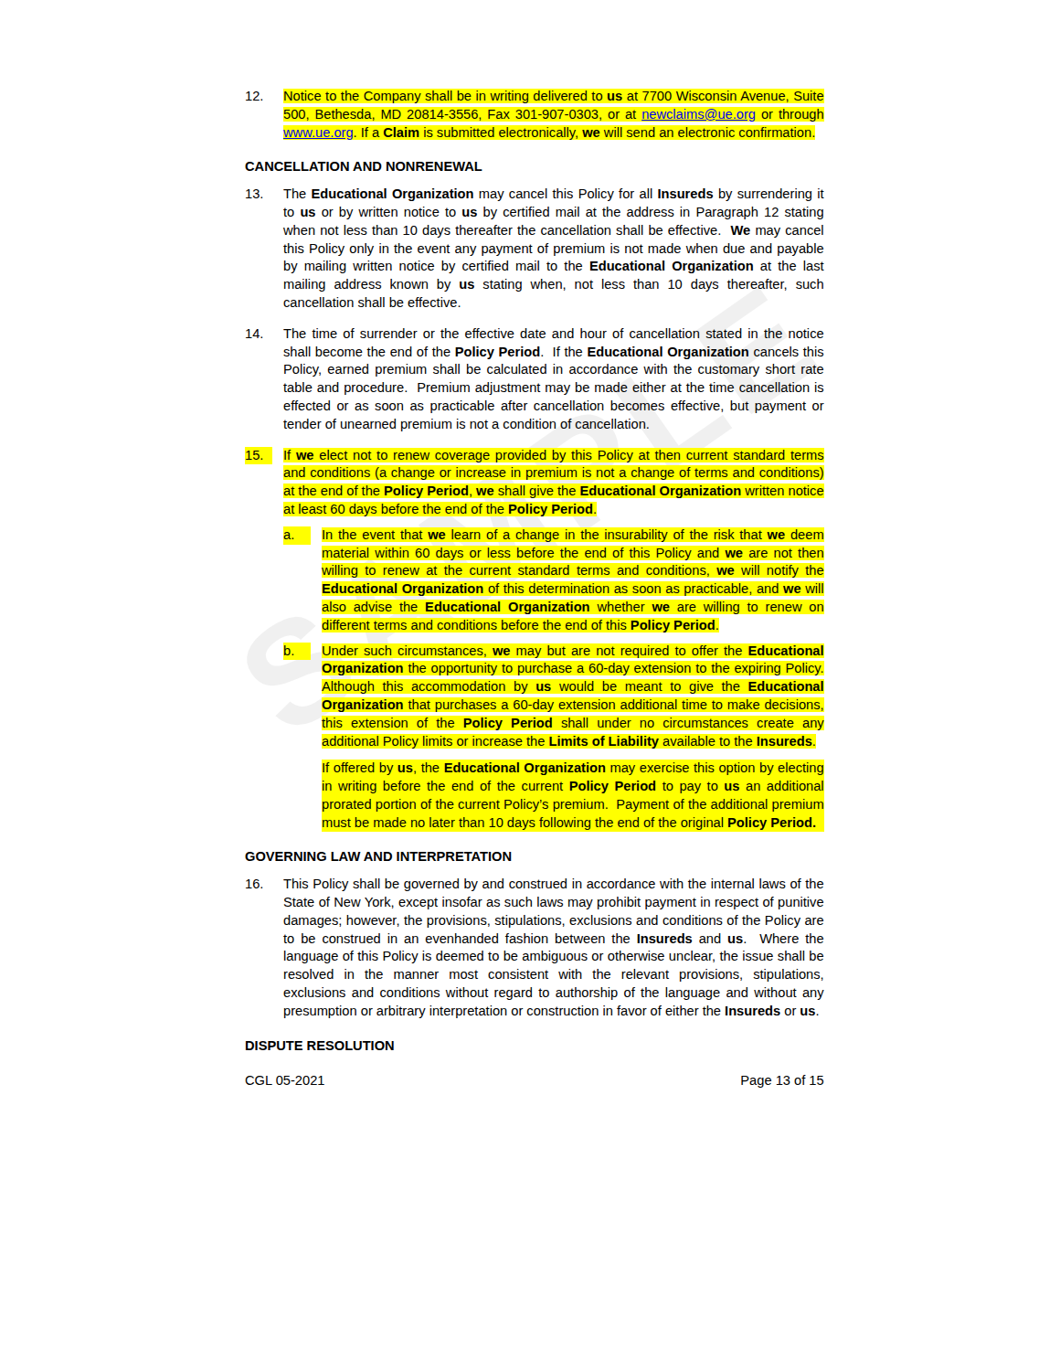SAMPLE
12. Notice to the Company shall be in writing delivered to us at 7700 Wisconsin Avenue, Suite 500, Bethesda, MD 20814-3556, Fax 301-907-0303, or at newclaims@ue.org or through www.ue.org. If a Claim is submitted electronically, we will send an electronic confirmation.
CANCELLATION AND NONRENEWAL
13. The Educational Organization may cancel this Policy for all Insureds by surrendering it to us or by written notice to us by certified mail at the address in Paragraph 12 stating when not less than 10 days thereafter the cancellation shall be effective. We may cancel this Policy only in the event any payment of premium is not made when due and payable by mailing written notice by certified mail to the Educational Organization at the last mailing address known by us stating when, not less than 10 days thereafter, such cancellation shall be effective.
14. The time of surrender or the effective date and hour of cancellation stated in the notice shall become the end of the Policy Period. If the Educational Organization cancels this Policy, earned premium shall be calculated in accordance with the customary short rate table and procedure. Premium adjustment may be made either at the time cancellation is effected or as soon as practicable after cancellation becomes effective, but payment or tender of unearned premium is not a condition of cancellation.
15. If we elect not to renew coverage provided by this Policy at then current standard terms and conditions (a change or increase in premium is not a change of terms and conditions) at the end of the Policy Period, we shall give the Educational Organization written notice at least 60 days before the end of the Policy Period.
a. In the event that we learn of a change in the insurability of the risk that we deem material within 60 days or less before the end of this Policy and we are not then willing to renew at the current standard terms and conditions, we will notify the Educational Organization of this determination as soon as practicable, and we will also advise the Educational Organization whether we are willing to renew on different terms and conditions before the end of this Policy Period.
b. Under such circumstances, we may but are not required to offer the Educational Organization the opportunity to purchase a 60-day extension to the expiring Policy. Although this accommodation by us would be meant to give the Educational Organization that purchases a 60-day extension additional time to make decisions, this extension of the Policy Period shall under no circumstances create any additional Policy limits or increase the Limits of Liability available to the Insureds.
If offered by us, the Educational Organization may exercise this option by electing in writing before the end of the current Policy Period to pay to us an additional prorated portion of the current Policy’s premium. Payment of the additional premium must be made no later than 10 days following the end of the original Policy Period.
GOVERNING LAW AND INTERPRETATION
16. This Policy shall be governed by and construed in accordance with the internal laws of the State of New York, except insofar as such laws may prohibit payment in respect of punitive damages; however, the provisions, stipulations, exclusions and conditions of the Policy are to be construed in an evenhanded fashion between the Insureds and us. Where the language of this Policy is deemed to be ambiguous or otherwise unclear, the issue shall be resolved in the manner most consistent with the relevant provisions, stipulations, exclusions and conditions without regard to authorship of the language and without any presumption or arbitrary interpretation or construction in favor of either the Insureds or us.
DISPUTE RESOLUTION
CGL 05-2021 Page 13 of 15